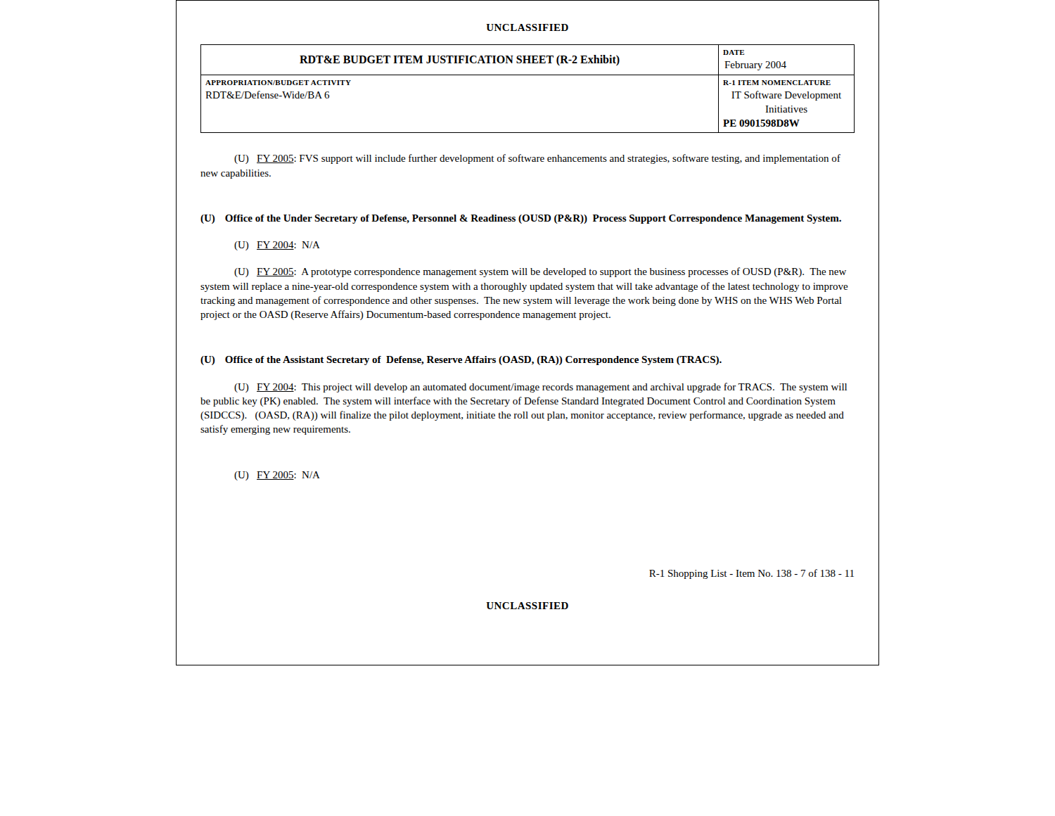UNCLASSIFIED
| RDT&E BUDGET ITEM JUSTIFICATION SHEET (R-2 Exhibit) | DATE February 2004 |
| APPROPRIATION/BUDGET ACTIVITY RDT&E/Defense-Wide/BA 6 | R-1 ITEM NOMENCLATURE IT Software Development Initiatives PE 0901598D8W |
(U) FY 2005: FVS support will include further development of software enhancements and strategies, software testing, and implementation of new capabilities.
(U) Office of the Under Secretary of Defense, Personnel & Readiness (OUSD (P&R)) Process Support Correspondence Management System.
(U) FY 2004: N/A
(U) FY 2005: A prototype correspondence management system will be developed to support the business processes of OUSD (P&R). The new system will replace a nine-year-old correspondence system with a thoroughly updated system that will take advantage of the latest technology to improve tracking and management of correspondence and other suspenses. The new system will leverage the work being done by WHS on the WHS Web Portal project or the OASD (Reserve Affairs) Documentum-based correspondence management project.
(U) Office of the Assistant Secretary of Defense, Reserve Affairs (OASD, (RA)) Correspondence System (TRACS).
(U) FY 2004: This project will develop an automated document/image records management and archival upgrade for TRACS. The system will be public key (PK) enabled. The system will interface with the Secretary of Defense Standard Integrated Document Control and Coordination System (SIDCCS). (OASD, (RA)) will finalize the pilot deployment, initiate the roll out plan, monitor acceptance, review performance, upgrade as needed and satisfy emerging new requirements.
(U) FY 2005: N/A
R-1 Shopping List - Item No. 138 - 7 of 138 - 11
UNCLASSIFIED